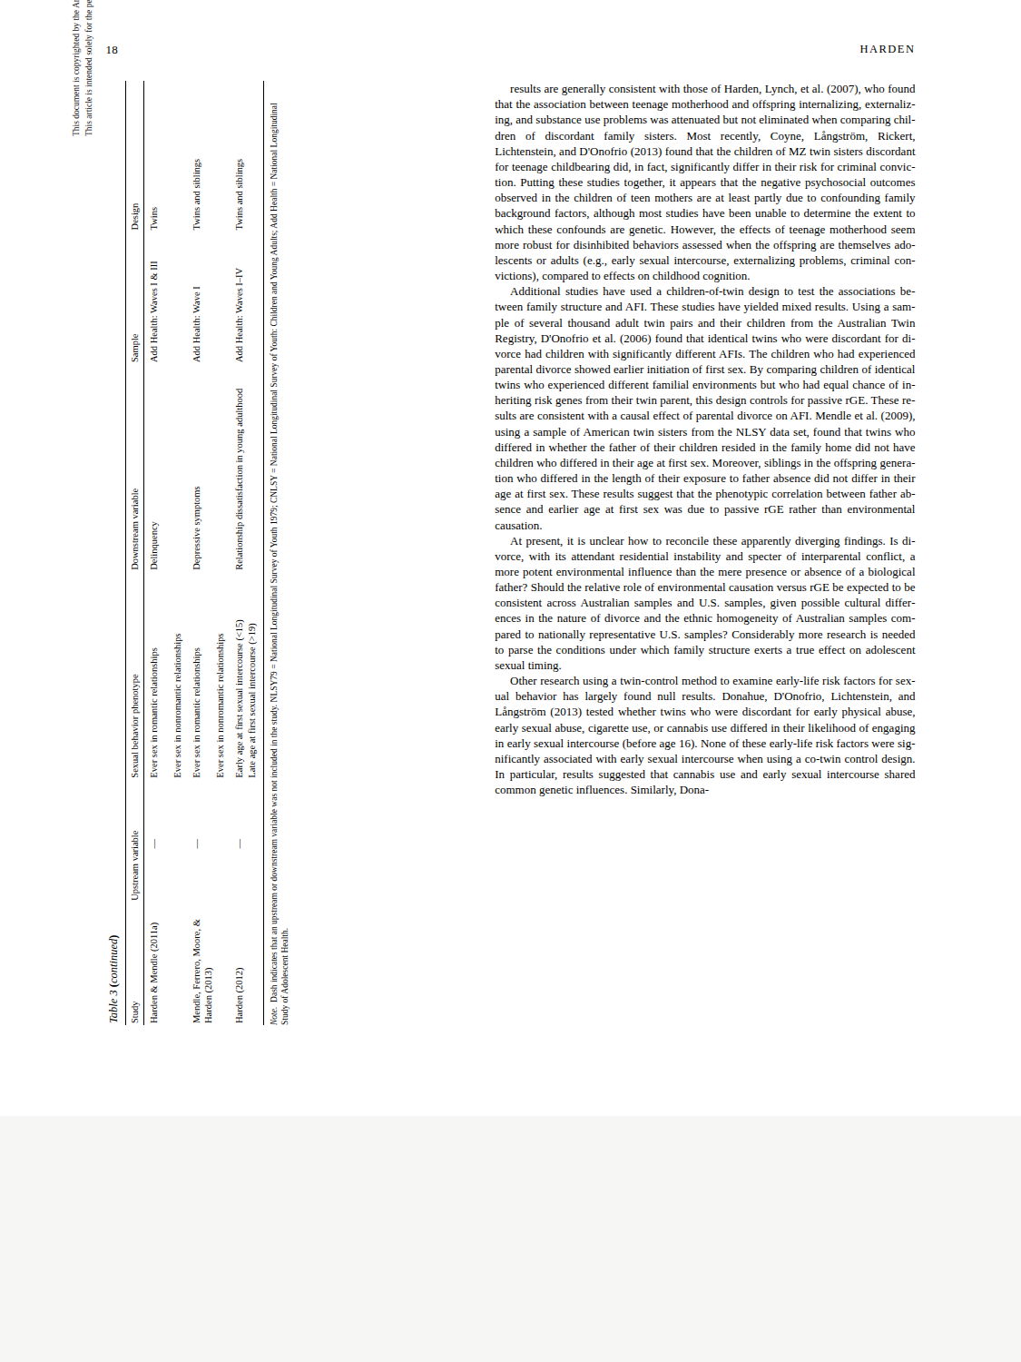This document is copyrighted by the American Psychological Association or one of its allied publishers. This article is intended solely for the personal use of the individual user and is not to be disseminated broadly.
18
HARDEN
Table 3 (continued)
| Study | Upstream variable | Sexual behavior phenotype | Downstream variable | Sample | Design |
| --- | --- | --- | --- | --- | --- |
| Harden & Mendle (2011a) | — | Ever sex in romantic relationships Ever sex in nonromantic relationships | Delinquency | Add Health: Waves I & III | Twins |
| Mendle, Ferrero, Moore, & Harden (2013) | — | Ever sex in romantic relationships Ever sex in nonromantic relationships | Depressive symptoms | Add Health: Wave I | Twins and siblings |
| Harden (2012) | — | Early age at first sexual intercourse (<15) Late age at first sexual intercourse (>19) | Relationship dissatisfaction in young adulthood | Add Health: Waves I–IV | Twins and siblings |
Note. Dash indicates that an upstream or downstream variable was not included in the study. NLSY79 = National Longitudinal Survey of Youth 1979; CNLSY = National Longitudinal Survey of Youth: Children and Young Adults; Add Health = National Longitudinal Study of Adolescent Health.
results are generally consistent with those of Harden, Lynch, et al. (2007), who found that the association between teenage motherhood and offspring internalizing, externalizing, and substance use problems was attenuated but not eliminated when comparing children of discordant family sisters. Most recently, Coyne, Långström, Rickert, Lichtenstein, and D'Onofrio (2013) found that the children of MZ twin sisters discordant for teenage childbearing did, in fact, significantly differ in their risk for criminal conviction. Putting these studies together, it appears that the negative psychosocial outcomes observed in the children of teen mothers are at least partly due to confounding family background factors, although most studies have been unable to determine the extent to which these confounds are genetic. However, the effects of teenage motherhood seem more robust for disinhibited behaviors assessed when the offspring are themselves adolescents or adults (e.g., early sexual intercourse, externalizing problems, criminal convictions), compared to effects on childhood cognition.
Additional studies have used a children-of-twin design to test the associations between family structure and AFI. These studies have yielded mixed results. Using a sample of several thousand adult twin pairs and their children from the Australian Twin Registry, D'Onofrio et al. (2006) found that identical twins who were discordant for divorce had children with significantly different AFIs. The children who had experienced parental divorce showed earlier initiation of first sex. By comparing children of identical twins who experienced different familial environments but who had equal chance of inheriting risk genes from their twin parent, this design controls for passive rGE. These results are consistent with a causal effect of parental divorce on AFI. Mendle et al. (2009), using a sample of American twin sisters from the NLSY data set, found that twins who differed in whether the father of their children resided in the family home did not have children who differed in their age at first sex. Moreover, siblings in the offspring generation who differed in the length of their exposure to father absence did not differ in their age at first sex. These results suggest that the phenotypic correlation between father absence and earlier age at first sex was due to passive rGE rather than environmental causation.
At present, it is unclear how to reconcile these apparently diverging findings. Is divorce, with its attendant residential instability and specter of interparental conflict, a more potent environmental influence than the mere presence or absence of a biological father? Should the relative role of environmental causation versus rGE be expected to be consistent across Australian samples and U.S. samples, given possible cultural differences in the nature of divorce and the ethnic homogeneity of Australian samples compared to nationally representative U.S. samples? Considerably more research is needed to parse the conditions under which family structure exerts a true effect on adolescent sexual timing.
Other research using a twin-control method to examine early-life risk factors for sexual behavior has largely found null results. Donahue, D'Onofrio, Lichtenstein, and Långström (2013) tested whether twins who were discordant for early physical abuse, early sexual abuse, cigarette use, or cannabis use differed in their likelihood of engaging in early sexual intercourse (before age 16). None of these early-life risk factors were significantly associated with early sexual intercourse when using a co-twin control design. In particular, results suggested that cannabis use and early sexual intercourse shared common genetic influences. Similarly, Dona-